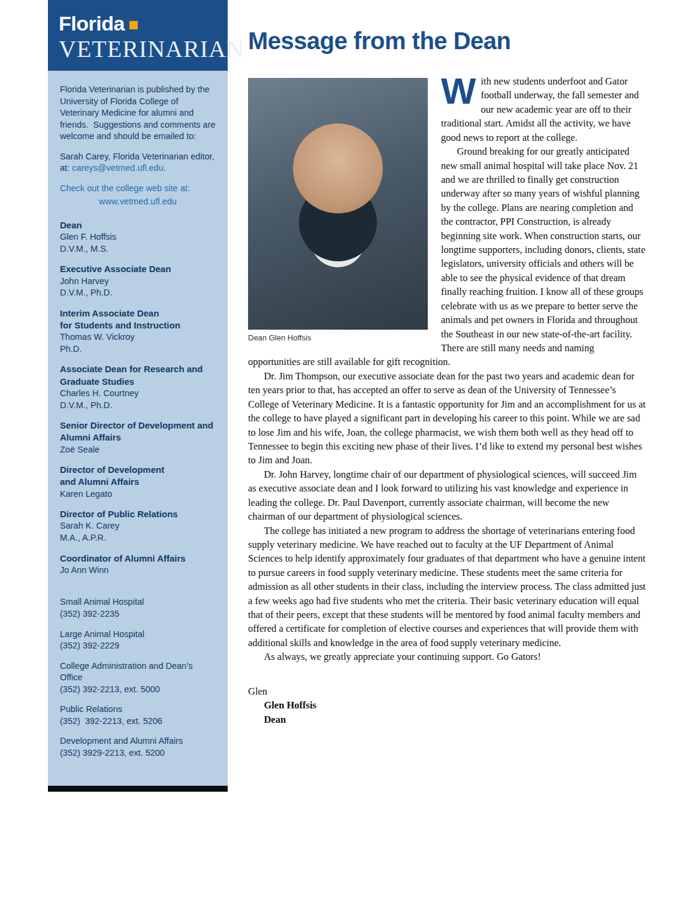Florida
VETERINARIAN
Message from the Dean
Florida Veterinarian is published by the University of Florida College of Veterinary Medicine for alumni and friends. Suggestions and comments are welcome and should be emailed to:
Sarah Carey, Florida Veterinarian editor, at: careys@vetmed.ufl.edu.
Check out the college web site at: www.vetmed.ufl.edu
Dean
Glen F. Hoffsis
D.V.M., M.S.
Executive Associate Dean
John Harvey
D.V.M., Ph.D.
Interim Associate Dean
for Students and Instruction
Thomas W. Vickroy
Ph.D.
Associate Dean for Research and Graduate Studies
Charles H. Courtney
D.V.M., Ph.D.
Senior Director of Development and Alumni Affairs
Zoë Seale
Director of Development
and Alumni Affairs
Karen Legato
Director of Public Relations
Sarah K. Carey
M.A., A.P.R.
Coordinator of Alumni Affairs
Jo Ann Winn
Small Animal Hospital
(352) 392-2235
Large Animal Hospital
(352) 392-2229
College Administration and Dean’s Office
(352) 392-2213, ext. 5000
Public Relations
(352) 392-2213, ext. 5206
Development and Alumni Affairs
(352) 3929-2213, ext. 5200
Dean Glen Hoffsis
With new students underfoot and Gator football underway, the fall semester and our new academic year are off to their traditional start. Amidst all the activity, we have good news to report at the college.
Ground breaking for our greatly anticipated new small animal hospital will take place Nov. 21 and we are thrilled to finally get construction underway after so many years of wishful planning by the college. Plans are nearing completion and the contractor, PPI Construction, is already beginning site work. When construction starts, our longtime supporters, including donors, clients, state legislators, university officials and others will be able to see the physical evidence of that dream finally reaching fruition. I know all of these groups celebrate with us as we prepare to better serve the animals and pet owners in Florida and throughout the Southeast in our new state-of-the-art facility. There are still many needs and naming opportunities are still available for gift recognition.
Dr. Jim Thompson, our executive associate dean for the past two years and academic dean for ten years prior to that, has accepted an offer to serve as dean of the University of Tennessee’s College of Veterinary Medicine. It is a fantastic opportunity for Jim and an accomplishment for us at the college to have played a significant part in developing his career to this point. While we are sad to lose Jim and his wife, Joan, the college pharmacist, we wish them both well as they head off to Tennessee to begin this exciting new phase of their lives. I’d like to extend my personal best wishes to Jim and Joan.
Dr. John Harvey, longtime chair of our department of physiological sciences, will succeed Jim as executive associate dean and I look forward to utilizing his vast knowledge and experience in leading the college. Dr. Paul Davenport, currently associate chairman, will become the new chairman of our department of physiological sciences.
The college has initiated a new program to address the shortage of veterinarians entering food supply veterinary medicine. We have reached out to faculty at the UF Department of Animal Sciences to help identify approximately four graduates of that department who have a genuine intent to pursue careers in food supply veterinary medicine. These students meet the same criteria for admission as all other students in their class, including the interview process. The class admitted just a few weeks ago had five students who met the criteria. Their basic veterinary education will equal that of their peers, except that these students will be mentored by food animal faculty members and offered a certificate for completion of elective courses and experiences that will provide them with additional skills and knowledge in the area of food supply veterinary medicine.
As always, we greatly appreciate your continuing support. Go Gators!
Glen
Glen Hoffsis
Dean